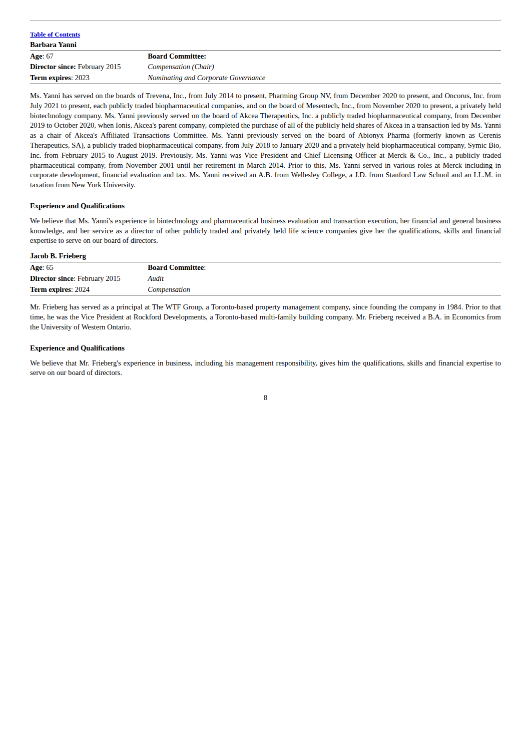Table of Contents
| Barbara Yanni | |
| Age : 67 | Board Committee: |
| Director since: February 2015 | Compensation (Chair) |
| Term expires : 2023 | Nominating and Corporate Governance |
Ms. Yanni has served on the boards of Trevena, Inc., from July 2014 to present, Pharming Group NV, from December 2020 to present, and Oncorus, Inc. from July 2021 to present, each publicly traded biopharmaceutical companies, and on the board of Mesentech, Inc., from November 2020 to present, a privately held biotechnology company. Ms. Yanni previously served on the board of Akcea Therapeutics, Inc. a publicly traded biopharmaceutical company, from December 2019 to October 2020, when Ionis, Akcea's parent company, completed the purchase of all of the publicly held shares of Akcea in a transaction led by Ms. Yanni as a chair of Akcea's Affiliated Transactions Committee. Ms. Yanni previously served on the board of Abionyx Pharma (formerly known as Cerenis Therapeutics, SA), a publicly traded biopharmaceutical company, from July 2018 to January 2020 and a privately held biopharmaceutical company, Symic Bio, Inc. from February 2015 to August 2019. Previously, Ms. Yanni was Vice President and Chief Licensing Officer at Merck & Co., Inc., a publicly traded pharmaceutical company, from November 2001 until her retirement in March 2014. Prior to this, Ms. Yanni served in various roles at Merck including in corporate development, financial evaluation and tax. Ms. Yanni received an A.B. from Wellesley College, a J.D. from Stanford Law School and an LL.M. in taxation from New York University.
Experience and Qualifications
We believe that Ms. Yanni's experience in biotechnology and pharmaceutical business evaluation and transaction execution, her financial and general business knowledge, and her service as a director of other publicly traded and privately held life science companies give her the qualifications, skills and financial expertise to serve on our board of directors.
| Jacob B. Frieberg | |
| Age : 65 | Board Committee : |
| Director since : February 2015 | Audit |
| Term expires : 2024 | Compensation |
Mr. Frieberg has served as a principal at The WTF Group, a Toronto-based property management company, since founding the company in 1984. Prior to that time, he was the Vice President at Rockford Developments, a Toronto-based multi-family building company. Mr. Frieberg received a B.A. in Economics from the University of Western Ontario.
Experience and Qualifications
We believe that Mr. Frieberg's experience in business, including his management responsibility, gives him the qualifications, skills and financial expertise to serve on our board of directors.
8